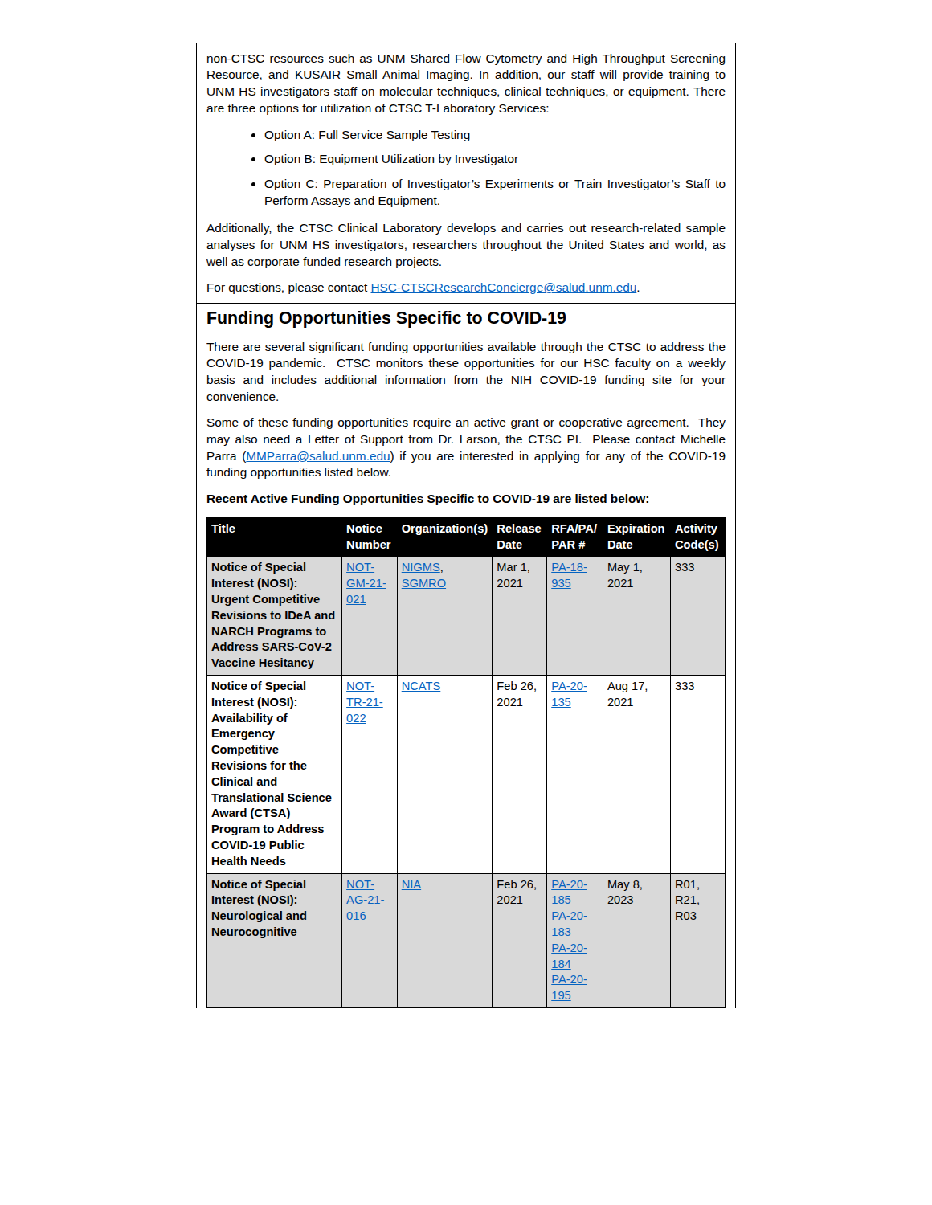non-CTSC resources such as UNM Shared Flow Cytometry and High Throughput Screening Resource, and KUSAIR Small Animal Imaging. In addition, our staff will provide training to UNM HS investigators staff on molecular techniques, clinical techniques, or equipment. There are three options for utilization of CTSC T-Laboratory Services:
Option A: Full Service Sample Testing
Option B: Equipment Utilization by Investigator
Option C: Preparation of Investigator’s Experiments or Train Investigator’s Staff to Perform Assays and Equipment.
Additionally, the CTSC Clinical Laboratory develops and carries out research-related sample analyses for UNM HS investigators, researchers throughout the United States and world, as well as corporate funded research projects.
For questions, please contact HSC-CTSCResearchConcierge@salud.unm.edu.
Funding Opportunities Specific to COVID-19
There are several significant funding opportunities available through the CTSC to address the COVID-19 pandemic. CTSC monitors these opportunities for our HSC faculty on a weekly basis and includes additional information from the NIH COVID-19 funding site for your convenience.
Some of these funding opportunities require an active grant or cooperative agreement. They may also need a Letter of Support from Dr. Larson, the CTSC PI. Please contact Michelle Parra (MMParra@salud.unm.edu) if you are interested in applying for any of the COVID-19 funding opportunities listed below.
Recent Active Funding Opportunities Specific to COVID-19 are listed below:
| Title | Notice Number | Organization(s) | Release Date | RFA/PA/ PAR # | Expiration Date | Activity Code(s) |
| --- | --- | --- | --- | --- | --- | --- |
| Notice of Special Interest (NOSI): Urgent Competitive Revisions to IDeA and NARCH Programs to Address SARS-CoV-2 Vaccine Hesitancy | NOT-GM-21-021 | NIGMS , SGMRO | Mar 1, 2021 | PA-18-935 | May 1, 2021 | 333 |
| Notice of Special Interest (NOSI): Availability of Emergency Competitive Revisions for the Clinical and Translational Science Award (CTSA) Program to Address COVID-19 Public Health Needs | NOT-TR-21-022 | NCATS | Feb 26, 2021 | PA-20-135 | Aug 17, 2021 | 333 |
| Notice of Special Interest (NOSI): Neurological and Neurocognitive | NOT-AG-21-016 | NIA | Feb 26, 2021 | PA-20-185 PA-20-183 PA-20-184 PA-20-195 | May 8, 2023 | R01, R21, R03 |